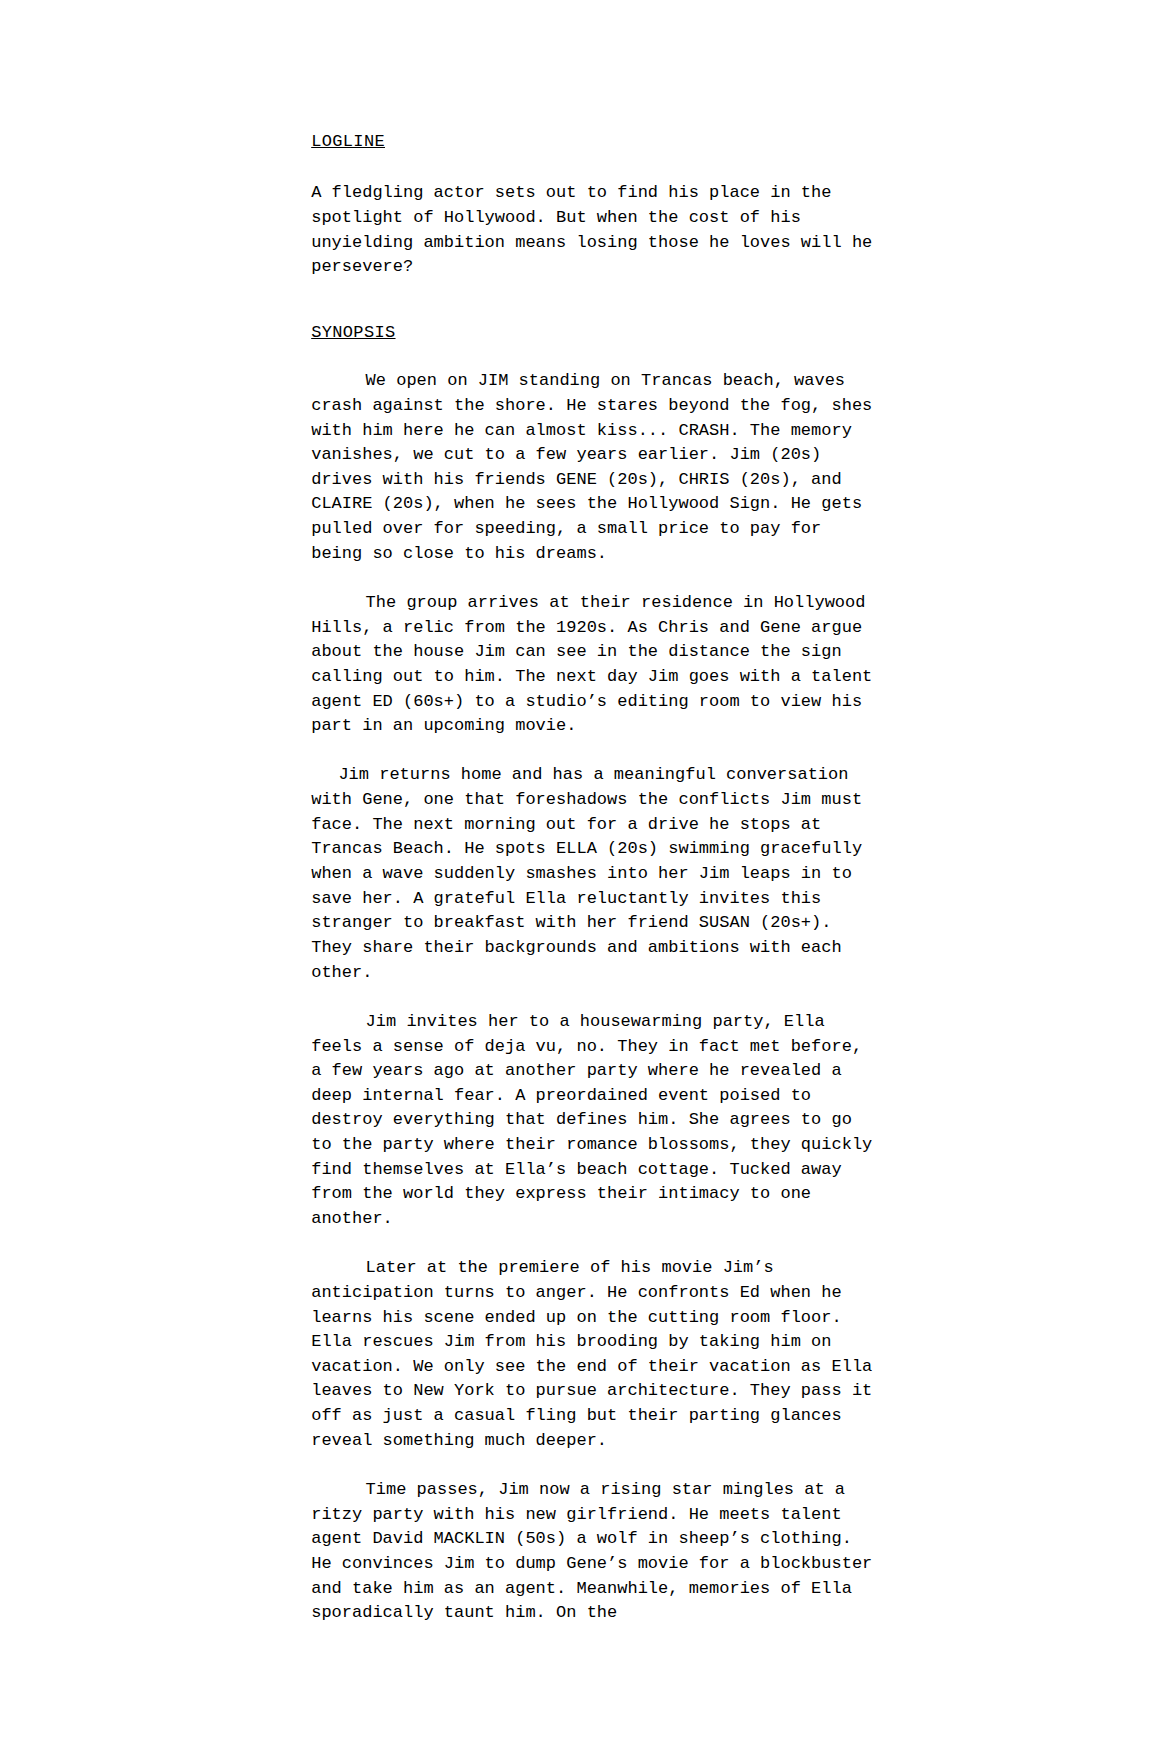LOGLINE
A fledgling actor sets out to find his place in the spotlight of Hollywood. But when the cost of his unyielding ambition means losing those he loves will he persevere?
SYNOPSIS
We open on JIM standing on Trancas beach, waves crash against the shore. He stares beyond the fog, shes with him here he can almost kiss... CRASH. The memory vanishes, we cut to a few years earlier. Jim (20s) drives with his friends GENE (20s), CHRIS (20s), and CLAIRE (20s), when he sees the Hollywood Sign. He gets pulled over for speeding, a small price to pay for being so close to his dreams.
The group arrives at their residence in Hollywood Hills, a relic from the 1920s. As Chris and Gene argue about the house Jim can see in the distance the sign calling out to him. The next day Jim goes with a talent agent ED (60s+) to a studio’s editing room to view his part in an upcoming movie.
Jim returns home and has a meaningful conversation with Gene, one that foreshadows the conflicts Jim must face. The next morning out for a drive he stops at Trancas Beach. He spots ELLA (20s) swimming gracefully when a wave suddenly smashes into her Jim leaps in to save her. A grateful Ella reluctantly invites this stranger to breakfast with her friend SUSAN (20s+). They share their backgrounds and ambitions with each other.
Jim invites her to a housewarming party, Ella feels a sense of deja vu, no. They in fact met before, a few years ago at another party where he revealed a deep internal fear. A preordained event poised to destroy everything that defines him. She agrees to go to the party where their romance blossoms, they quickly find themselves at Ella’s beach cottage. Tucked away from the world they express their intimacy to one another.
Later at the premiere of his movie Jim’s anticipation turns to anger. He confronts Ed when he learns his scene ended up on the cutting room floor. Ella rescues Jim from his brooding by taking him on vacation. We only see the end of their vacation as Ella leaves to New York to pursue architecture. They pass it off as just a casual fling but their parting glances reveal something much deeper.
Time passes, Jim now a rising star mingles at a ritzy party with his new girlfriend. He meets talent agent David MACKLIN (50s) a wolf in sheep’s clothing. He convinces Jim to dump Gene’s movie for a blockbuster and take him as an agent. Meanwhile, memories of Ella sporadically taunt him. On the